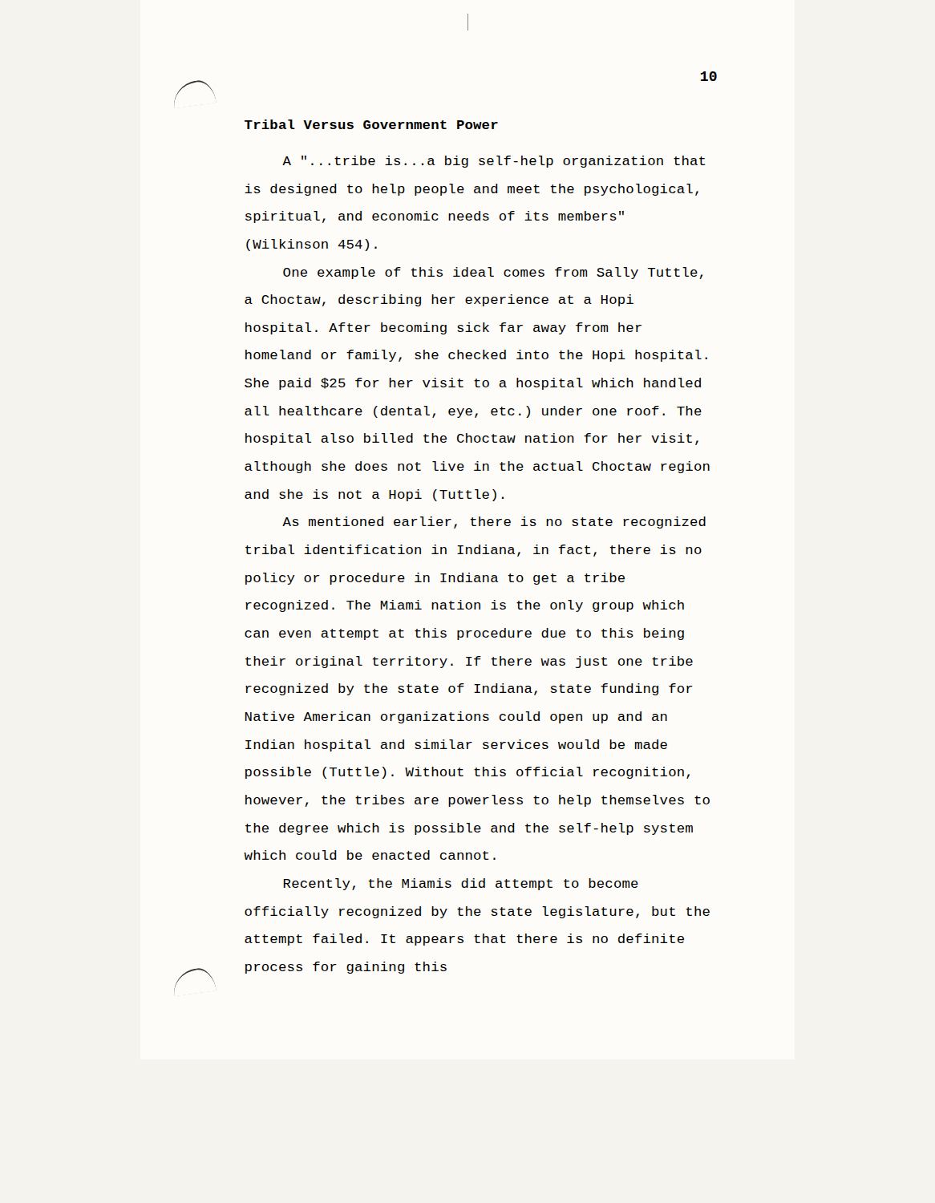10
Tribal Versus Government Power
A "...tribe is...a big self-help organization that is designed to help people and meet the psychological, spiritual, and economic needs of its members" (Wilkinson 454).
One example of this ideal comes from Sally Tuttle, a Choctaw, describing her experience at a Hopi hospital. After becoming sick far away from her homeland or family, she checked into the Hopi hospital. She paid $25 for her visit to a hospital which handled all healthcare (dental, eye, etc.) under one roof. The hospital also billed the Choctaw nation for her visit, although she does not live in the actual Choctaw region and she is not a Hopi (Tuttle).
As mentioned earlier, there is no state recognized tribal identification in Indiana, in fact, there is no policy or procedure in Indiana to get a tribe recognized. The Miami nation is the only group which can even attempt at this procedure due to this being their original territory. If there was just one tribe recognized by the state of Indiana, state funding for Native American organizations could open up and an Indian hospital and similar services would be made possible (Tuttle). Without this official recognition, however, the tribes are powerless to help themselves to the degree which is possible and the self-help system which could be enacted cannot.
Recently, the Miamis did attempt to become officially recognized by the state legislature, but the attempt failed. It appears that there is no definite process for gaining this